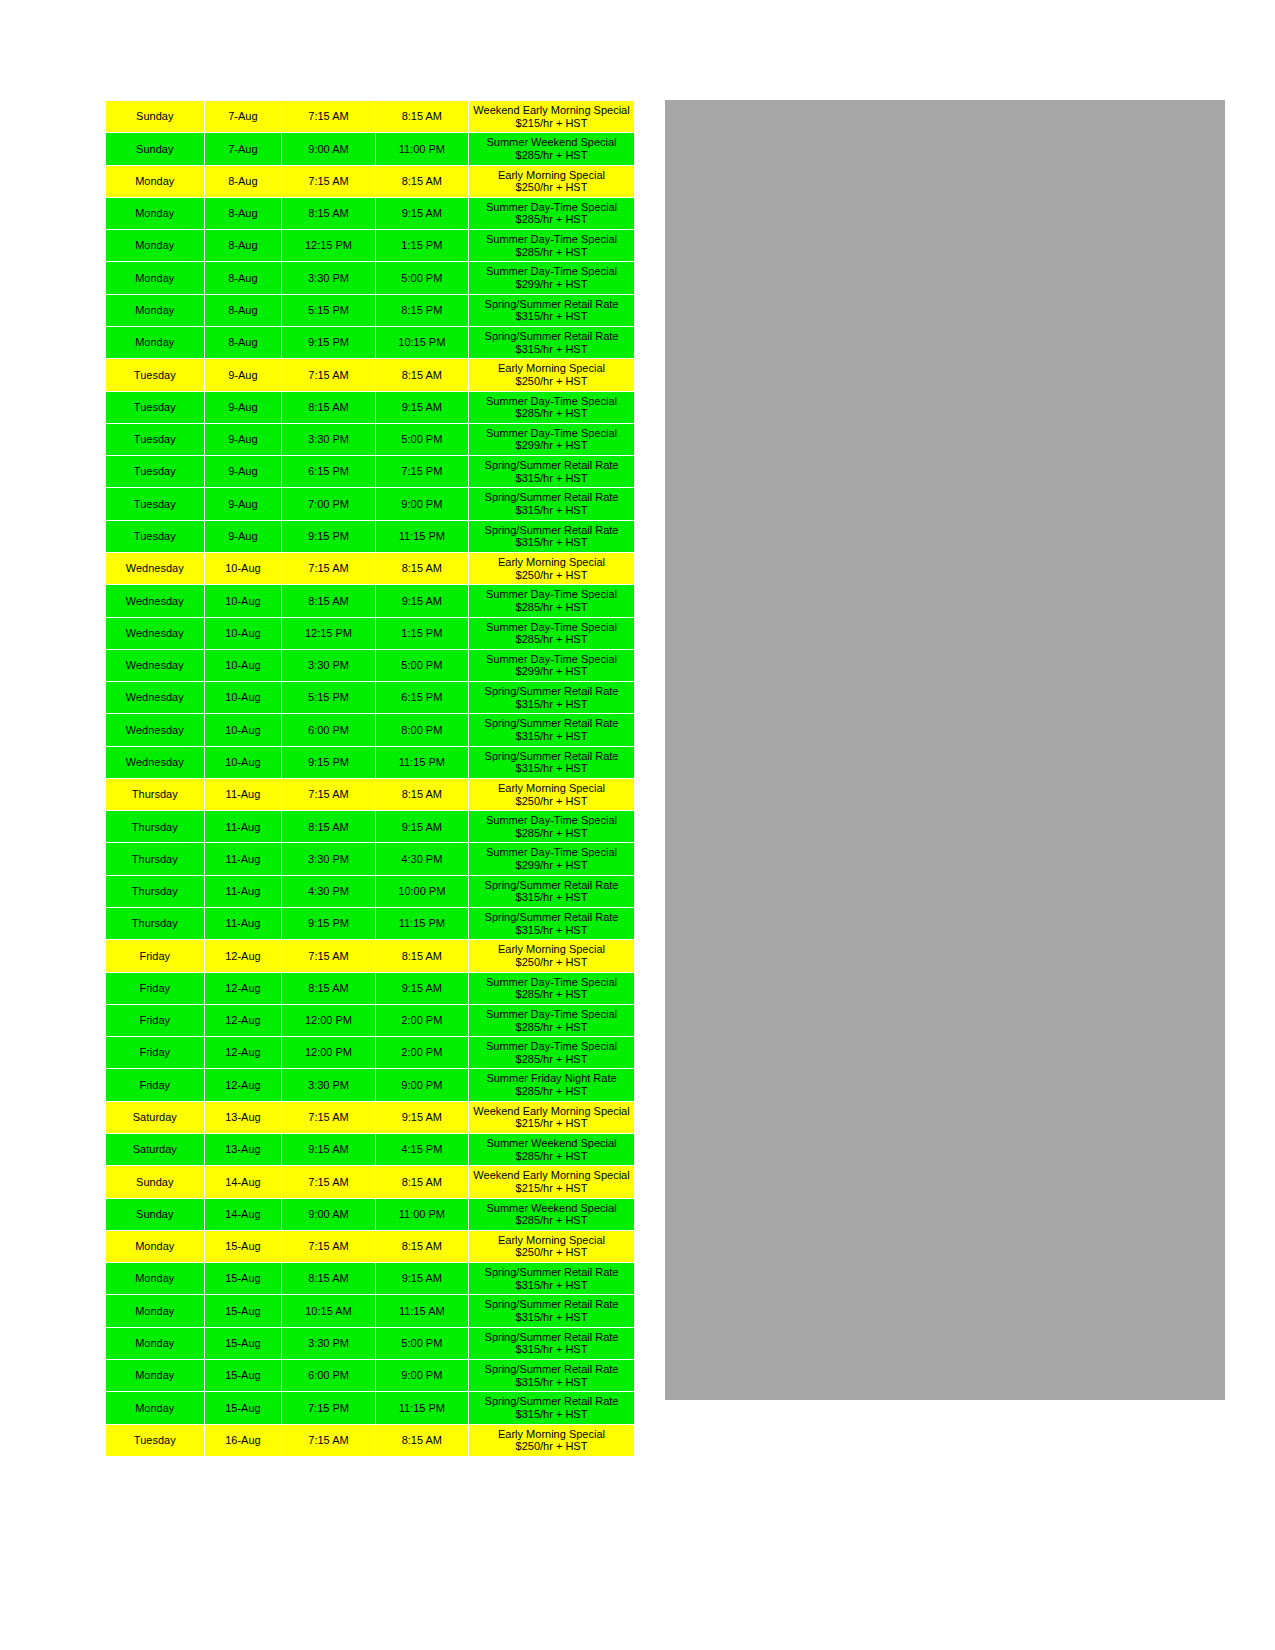| Sunday | 7-Aug | 7:15 AM | 8:15 AM | Weekend Early Morning Special $215/hr + HST |
| Sunday | 7-Aug | 9:00 AM | 11:00 PM | Summer Weekend Special $285/hr + HST |
| Monday | 8-Aug | 7:15 AM | 8:15 AM | Early Morning Special $250/hr + HST |
| Monday | 8-Aug | 8:15 AM | 9:15 AM | Summer Day-Time Special $285/hr + HST |
| Monday | 8-Aug | 12:15 PM | 1:15 PM | Summer Day-Time Special $285/hr + HST |
| Monday | 8-Aug | 3:30 PM | 5:00 PM | Summer Day-Time Special $299/hr + HST |
| Monday | 8-Aug | 5:15 PM | 8:15 PM | Spring/Summer Retail Rate $315/hr + HST |
| Monday | 8-Aug | 9:15 PM | 10:15 PM | Spring/Summer Retail Rate $315/hr + HST |
| Tuesday | 9-Aug | 7:15 AM | 8:15 AM | Early Morning Special $250/hr + HST |
| Tuesday | 9-Aug | 8:15 AM | 9:15 AM | Summer Day-Time Special $285/hr + HST |
| Tuesday | 9-Aug | 3:30 PM | 5:00 PM | Summer Day-Time Special $299/hr + HST |
| Tuesday | 9-Aug | 6:15 PM | 7:15 PM | Spring/Summer Retail Rate $315/hr + HST |
| Tuesday | 9-Aug | 7:00 PM | 9:00 PM | Spring/Summer Retail Rate $315/hr + HST |
| Tuesday | 9-Aug | 9:15 PM | 11:15 PM | Spring/Summer Retail Rate $315/hr + HST |
| Wednesday | 10-Aug | 7:15 AM | 8:15 AM | Early Morning Special $250/hr + HST |
| Wednesday | 10-Aug | 8:15 AM | 9:15 AM | Summer Day-Time Special $285/hr + HST |
| Wednesday | 10-Aug | 12:15 PM | 1:15 PM | Summer Day-Time Special $285/hr + HST |
| Wednesday | 10-Aug | 3:30 PM | 5:00 PM | Summer Day-Time Special $299/hr + HST |
| Wednesday | 10-Aug | 5:15 PM | 6:15 PM | Spring/Summer Retail Rate $315/hr + HST |
| Wednesday | 10-Aug | 6:00 PM | 8:00 PM | Spring/Summer Retail Rate $315/hr + HST |
| Wednesday | 10-Aug | 9:15 PM | 11:15 PM | Spring/Summer Retail Rate $315/hr + HST |
| Thursday | 11-Aug | 7:15 AM | 8:15 AM | Early Morning Special $250/hr + HST |
| Thursday | 11-Aug | 8:15 AM | 9:15 AM | Summer Day-Time Special $285/hr + HST |
| Thursday | 11-Aug | 3:30 PM | 4:30 PM | Summer Day-Time Special $299/hr + HST |
| Thursday | 11-Aug | 4:30 PM | 10:00 PM | Spring/Summer Retail Rate $315/hr + HST |
| Thursday | 11-Aug | 9:15 PM | 11:15 PM | Spring/Summer Retail Rate $315/hr + HST |
| Friday | 12-Aug | 7:15 AM | 8:15 AM | Early Morning Special $250/hr + HST |
| Friday | 12-Aug | 8:15 AM | 9:15 AM | Summer Day-Time Special $285/hr + HST |
| Friday | 12-Aug | 12:00 PM | 2:00 PM | Summer Day-Time Special $285/hr + HST |
| Friday | 12-Aug | 12:00 PM | 2:00 PM | Summer Day-Time Special $285/hr + HST |
| Friday | 12-Aug | 3:30 PM | 9:00 PM | Summer Friday Night Rate $285/hr + HST |
| Saturday | 13-Aug | 7:15 AM | 9:15 AM | Weekend Early Morning Special $215/hr + HST |
| Saturday | 13-Aug | 9:15 AM | 4:15 PM | Summer Weekend Special $285/hr + HST |
| Sunday | 14-Aug | 7:15 AM | 8:15 AM | Weekend Early Morning Special $215/hr + HST |
| Sunday | 14-Aug | 9:00 AM | 11:00 PM | Summer Weekend Special $285/hr + HST |
| Monday | 15-Aug | 7:15 AM | 8:15 AM | Early Morning Special $250/hr + HST |
| Monday | 15-Aug | 8:15 AM | 9:15 AM | Spring/Summer Retail Rate $315/hr + HST |
| Monday | 15-Aug | 10:15 AM | 11:15 AM | Spring/Summer Retail Rate $315/hr + HST |
| Monday | 15-Aug | 3:30 PM | 5:00 PM | Spring/Summer Retail Rate $315/hr + HST |
| Monday | 15-Aug | 6:00 PM | 9:00 PM | Spring/Summer Retail Rate $315/hr + HST |
| Monday | 15-Aug | 7:15 PM | 11:15 PM | Spring/Summer Retail Rate $315/hr + HST |
| Tuesday | 16-Aug | 7:15 AM | 8:15 AM | Early Morning Special $250/hr + HST |